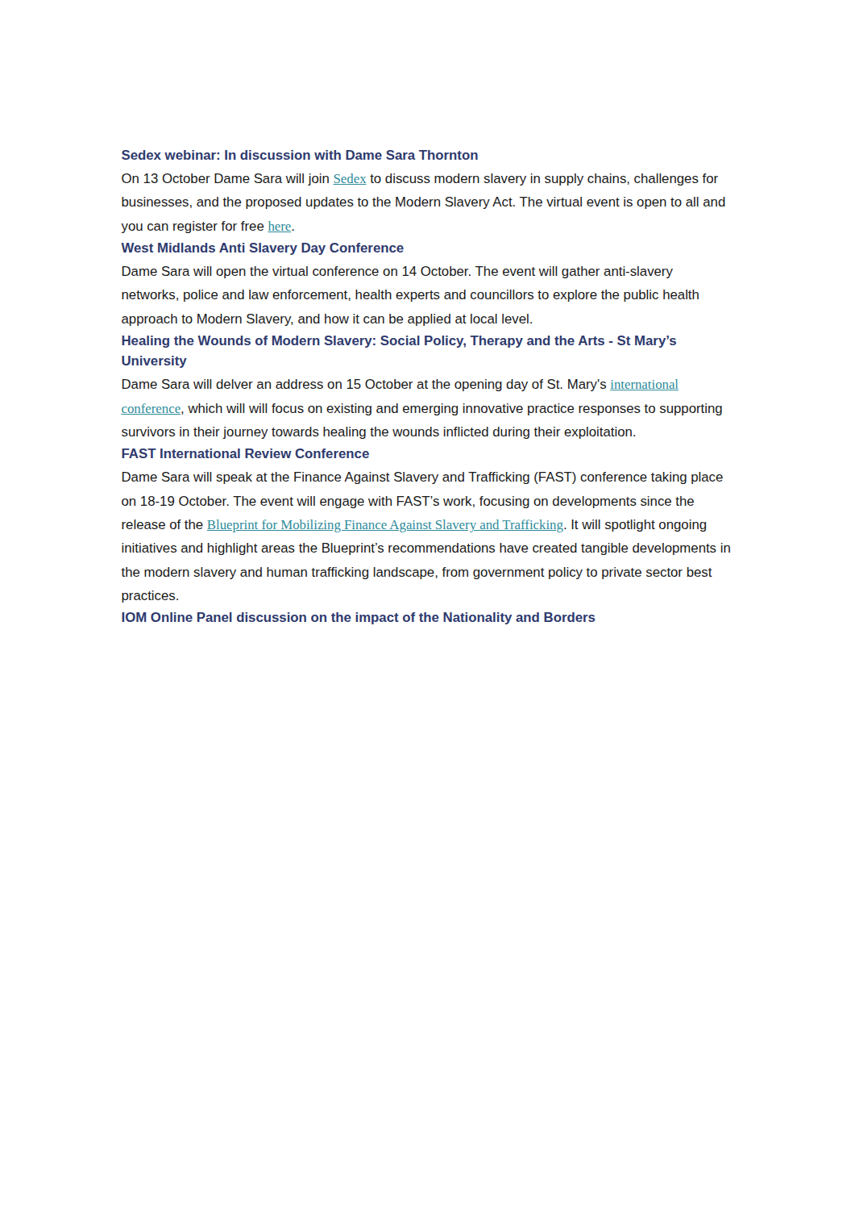Sedex webinar: In discussion with Dame Sara Thornton
On 13 October Dame Sara will join Sedex to discuss modern slavery in supply chains, challenges for businesses, and the proposed updates to the Modern Slavery Act. The virtual event is open to all and you can register for free here.
West Midlands Anti Slavery Day Conference
Dame Sara will open the virtual conference on 14 October. The event will gather anti-slavery networks, police and law enforcement, health experts and councillors to explore the public health approach to Modern Slavery, and how it can be applied at local level.
Healing the Wounds of Modern Slavery: Social Policy, Therapy and the Arts - St Mary’s University
Dame Sara will delver an address on 15 October at the opening day of St. Mary's international conference, which will will focus on existing and emerging innovative practice responses to supporting survivors in their journey towards healing the wounds inflicted during their exploitation.
FAST International Review Conference
Dame Sara will speak at the Finance Against Slavery and Trafficking (FAST) conference taking place on 18-19 October. The event will engage with FAST’s work, focusing on developments since the release of the Blueprint for Mobilizing Finance Against Slavery and Trafficking. It will spotlight ongoing initiatives and highlight areas the Blueprint’s recommendations have created tangible developments in the modern slavery and human trafficking landscape, from government policy to private sector best practices.
IOM Online Panel discussion on the impact of the Nationality and Borders